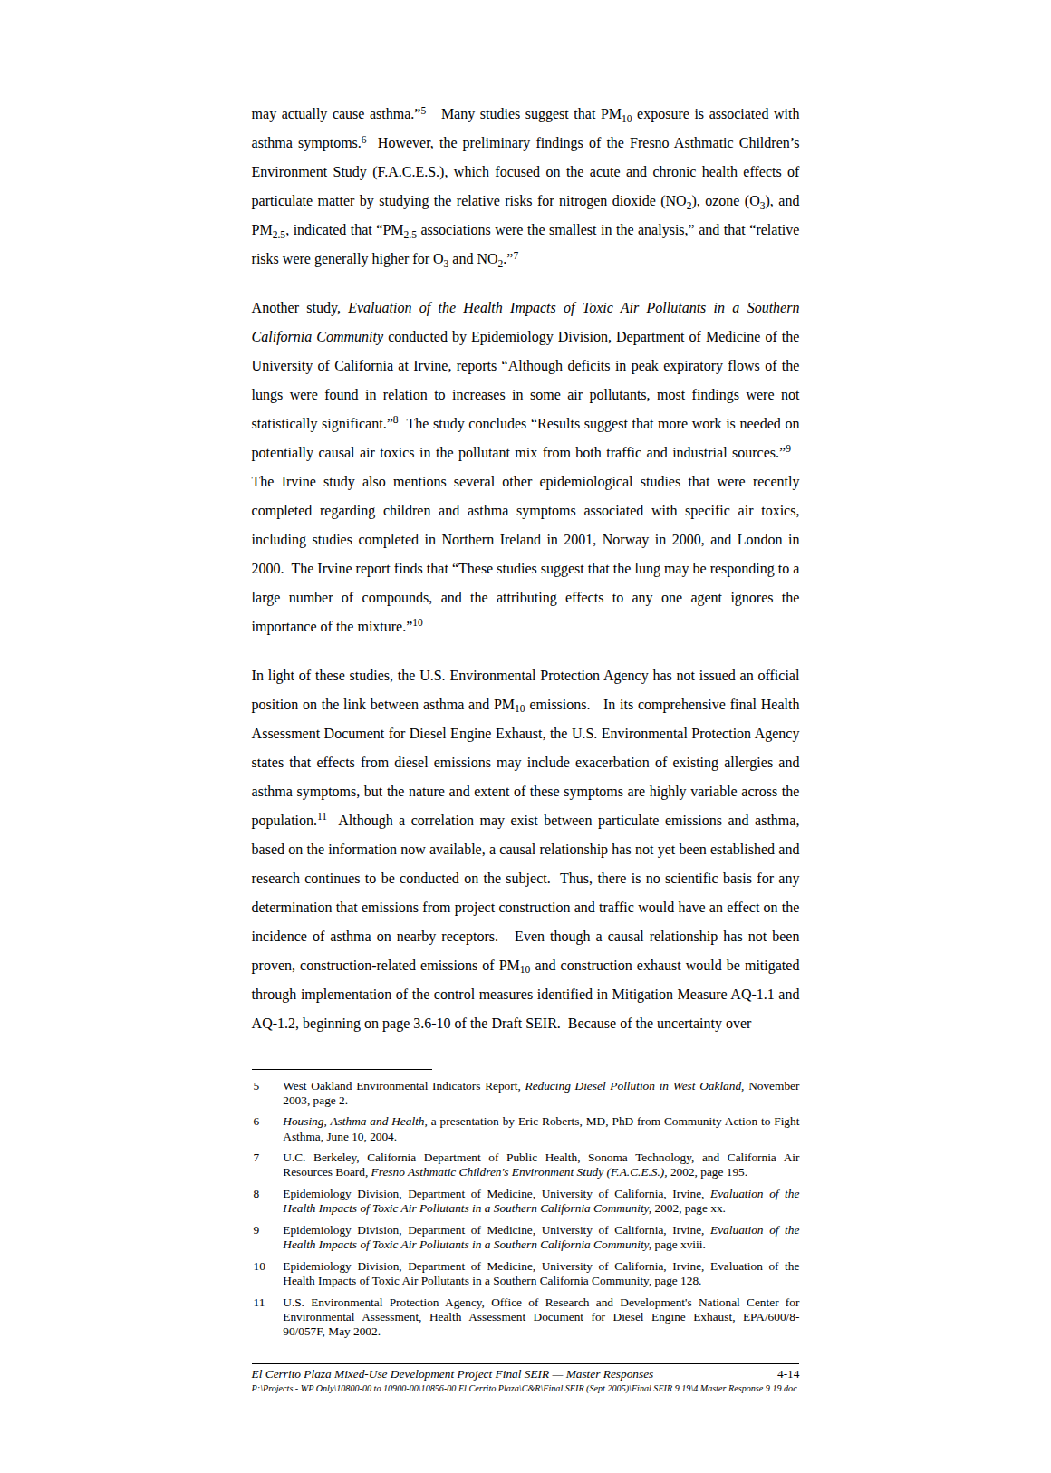may actually cause asthma.”5 Many studies suggest that PM10 exposure is associated with asthma symptoms.6 However, the preliminary findings of the Fresno Asthmatic Children’s Environment Study (F.A.C.E.S.), which focused on the acute and chronic health effects of particulate matter by studying the relative risks for nitrogen dioxide (NO2), ozone (O3), and PM2.5, indicated that “PM2.5 associations were the smallest in the analysis,” and that “relative risks were generally higher for O3 and NO2.”7
Another study, Evaluation of the Health Impacts of Toxic Air Pollutants in a Southern California Community conducted by Epidemiology Division, Department of Medicine of the University of California at Irvine, reports “Although deficits in peak expiratory flows of the lungs were found in relation to increases in some air pollutants, most findings were not statistically significant.”8 The study concludes “Results suggest that more work is needed on potentially causal air toxics in the pollutant mix from both traffic and industrial sources.”9 The Irvine study also mentions several other epidemiological studies that were recently completed regarding children and asthma symptoms associated with specific air toxics, including studies completed in Northern Ireland in 2001, Norway in 2000, and London in 2000. The Irvine report finds that “These studies suggest that the lung may be responding to a large number of compounds, and the attributing effects to any one agent ignores the importance of the mixture.”10
In light of these studies, the U.S. Environmental Protection Agency has not issued an official position on the link between asthma and PM10 emissions. In its comprehensive final Health Assessment Document for Diesel Engine Exhaust, the U.S. Environmental Protection Agency states that effects from diesel emissions may include exacerbation of existing allergies and asthma symptoms, but the nature and extent of these symptoms are highly variable across the population.11 Although a correlation may exist between particulate emissions and asthma, based on the information now available, a causal relationship has not yet been established and research continues to be conducted on the subject. Thus, there is no scientific basis for any determination that emissions from project construction and traffic would have an effect on the incidence of asthma on nearby receptors. Even though a causal relationship has not been proven, construction-related emissions of PM10 and construction exhaust would be mitigated through implementation of the control measures identified in Mitigation Measure AQ-1.1 and AQ-1.2, beginning on page 3.6-10 of the Draft SEIR. Because of the uncertainty over
5 West Oakland Environmental Indicators Report, Reducing Diesel Pollution in West Oakland, November 2003, page 2.
6 Housing, Asthma and Health, a presentation by Eric Roberts, MD, PhD from Community Action to Fight Asthma, June 10, 2004.
7 U.C. Berkeley, California Department of Public Health, Sonoma Technology, and California Air Resources Board, Fresno Asthmatic Children's Environment Study (F.A.C.E.S.), 2002, page 195.
8 Epidemiology Division, Department of Medicine, University of California, Irvine, Evaluation of the Health Impacts of Toxic Air Pollutants in a Southern California Community, 2002, page xx.
9 Epidemiology Division, Department of Medicine, University of California, Irvine, Evaluation of the Health Impacts of Toxic Air Pollutants in a Southern California Community, page xviii.
10 Epidemiology Division, Department of Medicine, University of California, Irvine, Evaluation of the Health Impacts of Toxic Air Pollutants in a Southern California Community, page 128.
11 U.S. Environmental Protection Agency, Office of Research and Development's National Center for Environmental Assessment, Health Assessment Document for Diesel Engine Exhaust, EPA/600/8-90/057F, May 2002.
El Cerrito Plaza Mixed-Use Development Project Final SEIR — Master Responses 4-14
P:\Projects - WP Only\10800-00 to 10900-00\10856-00 El Cerrito Plaza\C&R\Final SEIR (Sept 2005)\Final SEIR 9 19\4 Master Response 9 19.doc